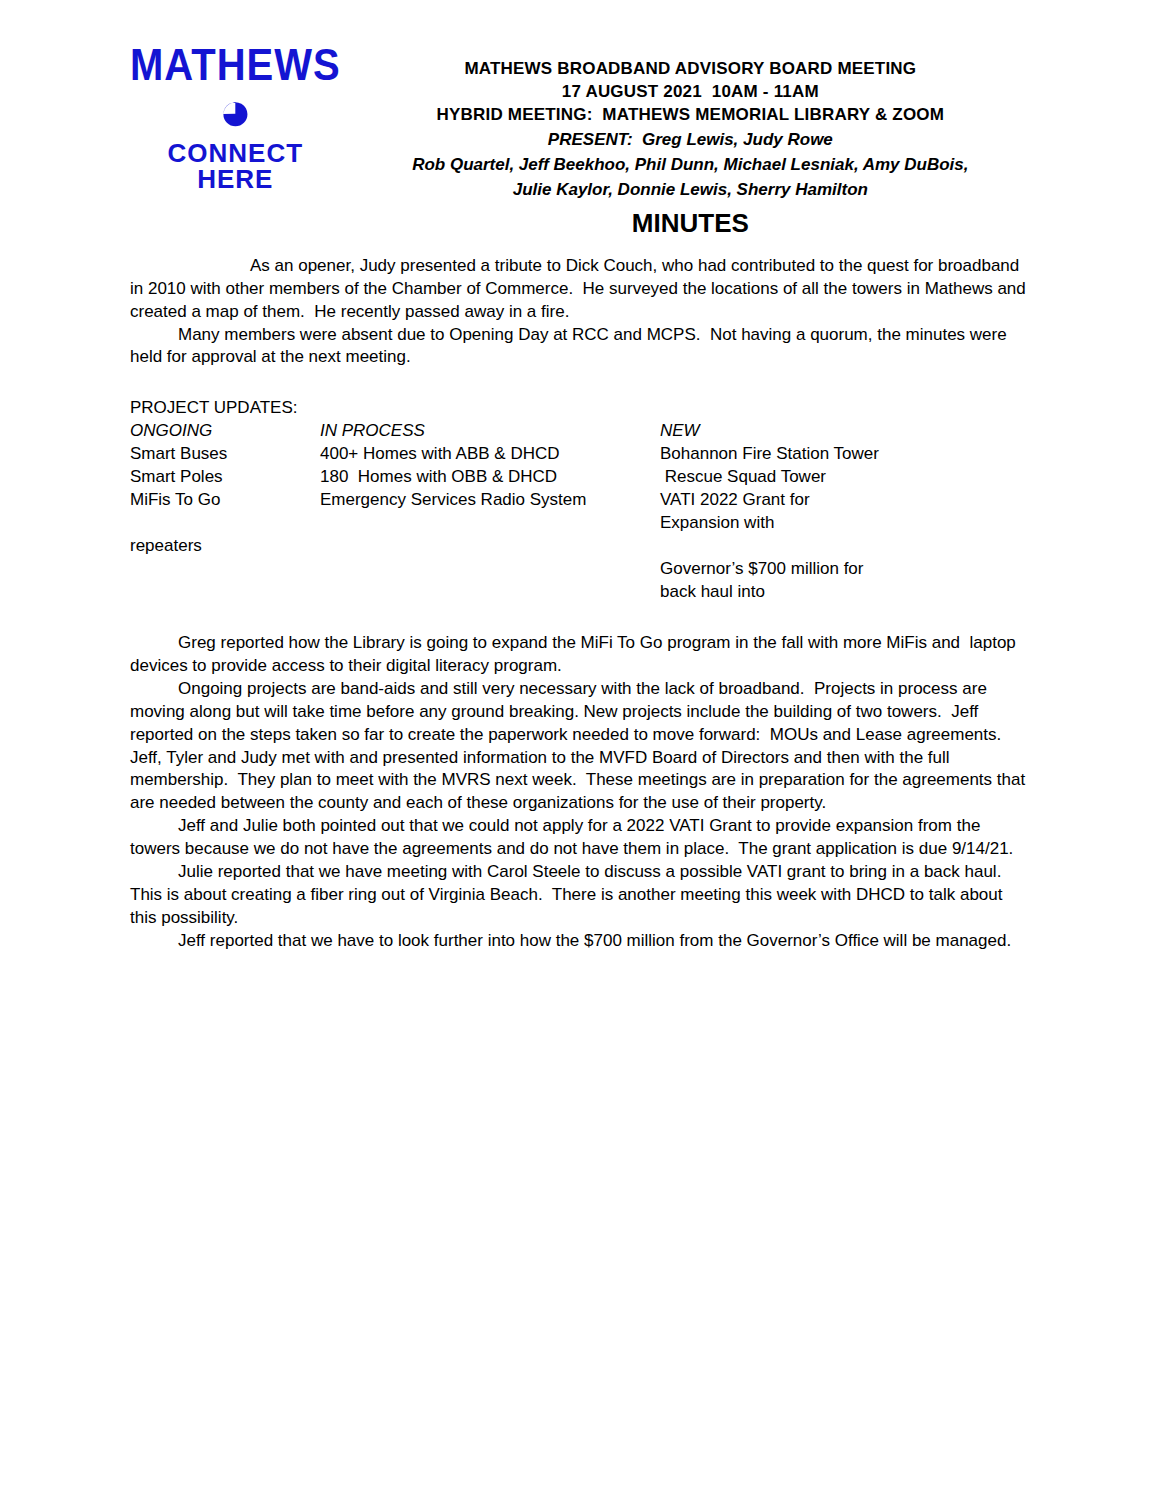MATHEWS
◕
CONNECT
HERE
MATHEWS BROADBAND ADVISORY BOARD MEETING
17 AUGUST 2021 10AM - 11AM
HYBRID MEETING: MATHEWS MEMORIAL LIBRARY & ZOOM
PRESENT: Greg Lewis, Judy Rowe
Rob Quartel, Jeff Beekhoo, Phil Dunn, Michael Lesniak, Amy DuBois,
Julie Kaylor, Donnie Lewis, Sherry Hamilton
MINUTES
As an opener, Judy presented a tribute to Dick Couch, who had contributed to the quest for broadband in 2010 with other members of the Chamber of Commerce. He surveyed the locations of all the towers in Mathews and created a map of them. He recently passed away in a fire.
Many members were absent due to Opening Day at RCC and MCPS. Not having a quorum, the minutes were held for approval at the next meeting.
PROJECT UPDATES:
| ONGOING | IN PROCESS | NEW |
| --- | --- | --- |
| Smart Buses | 400+ Homes with ABB & DHCD | Bohannon Fire Station Tower |
| Smart Poles | 180 Homes with OBB & DHCD | Rescue Squad Tower |
| MiFis To Go | Emergency Services Radio System | VATI 2022 Grant for |
| | | Expansion with |
| repeaters | | |
| | | Governor’s $700 million for |
| | | back haul into |
Greg reported how the Library is going to expand the MiFi To Go program in the fall with more MiFis and laptop devices to provide access to their digital literacy program.
Ongoing projects are band-aids and still very necessary with the lack of broadband. Projects in process are moving along but will take time before any ground breaking. New projects include the building of two towers. Jeff reported on the steps taken so far to create the paperwork needed to move forward: MOUs and Lease agreements. Jeff, Tyler and Judy met with and presented information to the MVFD Board of Directors and then with the full membership. They plan to meet with the MVRS next week. These meetings are in preparation for the agreements that are needed between the county and each of these organizations for the use of their property.
Jeff and Julie both pointed out that we could not apply for a 2022 VATI Grant to provide expansion from the towers because we do not have the agreements and do not have them in place. The grant application is due 9/14/21.
Julie reported that we have meeting with Carol Steele to discuss a possible VATI grant to bring in a back haul. This is about creating a fiber ring out of Virginia Beach. There is another meeting this week with DHCD to talk about this possibility.
Jeff reported that we have to look further into how the $700 million from the Governor’s Office will be managed.